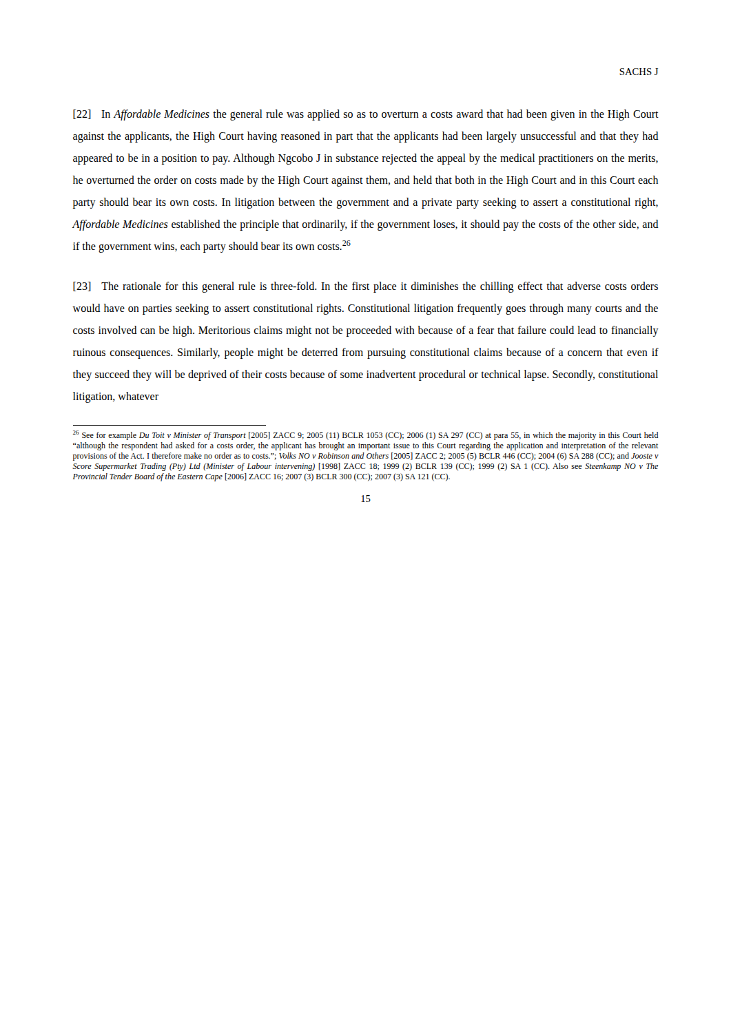SACHS J
[22] In Affordable Medicines the general rule was applied so as to overturn a costs award that had been given in the High Court against the applicants, the High Court having reasoned in part that the applicants had been largely unsuccessful and that they had appeared to be in a position to pay. Although Ngcobo J in substance rejected the appeal by the medical practitioners on the merits, he overturned the order on costs made by the High Court against them, and held that both in the High Court and in this Court each party should bear its own costs. In litigation between the government and a private party seeking to assert a constitutional right, Affordable Medicines established the principle that ordinarily, if the government loses, it should pay the costs of the other side, and if the government wins, each party should bear its own costs.26
[23] The rationale for this general rule is three-fold. In the first place it diminishes the chilling effect that adverse costs orders would have on parties seeking to assert constitutional rights. Constitutional litigation frequently goes through many courts and the costs involved can be high. Meritorious claims might not be proceeded with because of a fear that failure could lead to financially ruinous consequences. Similarly, people might be deterred from pursuing constitutional claims because of a concern that even if they succeed they will be deprived of their costs because of some inadvertent procedural or technical lapse. Secondly, constitutional litigation, whatever
26 See for example Du Toit v Minister of Transport [2005] ZACC 9; 2005 (11) BCLR 1053 (CC); 2006 (1) SA 297 (CC) at para 55, in which the majority in this Court held “although the respondent had asked for a costs order, the applicant has brought an important issue to this Court regarding the application and interpretation of the relevant provisions of the Act. I therefore make no order as to costs.”; Volks NO v Robinson and Others [2005] ZACC 2; 2005 (5) BCLR 446 (CC); 2004 (6) SA 288 (CC); and Jooste v Score Supermarket Trading (Pty) Ltd (Minister of Labour intervening) [1998] ZACC 18; 1999 (2) BCLR 139 (CC); 1999 (2) SA 1 (CC). Also see Steenkamp NO v The Provincial Tender Board of the Eastern Cape [2006] ZACC 16; 2007 (3) BCLR 300 (CC); 2007 (3) SA 121 (CC).
15